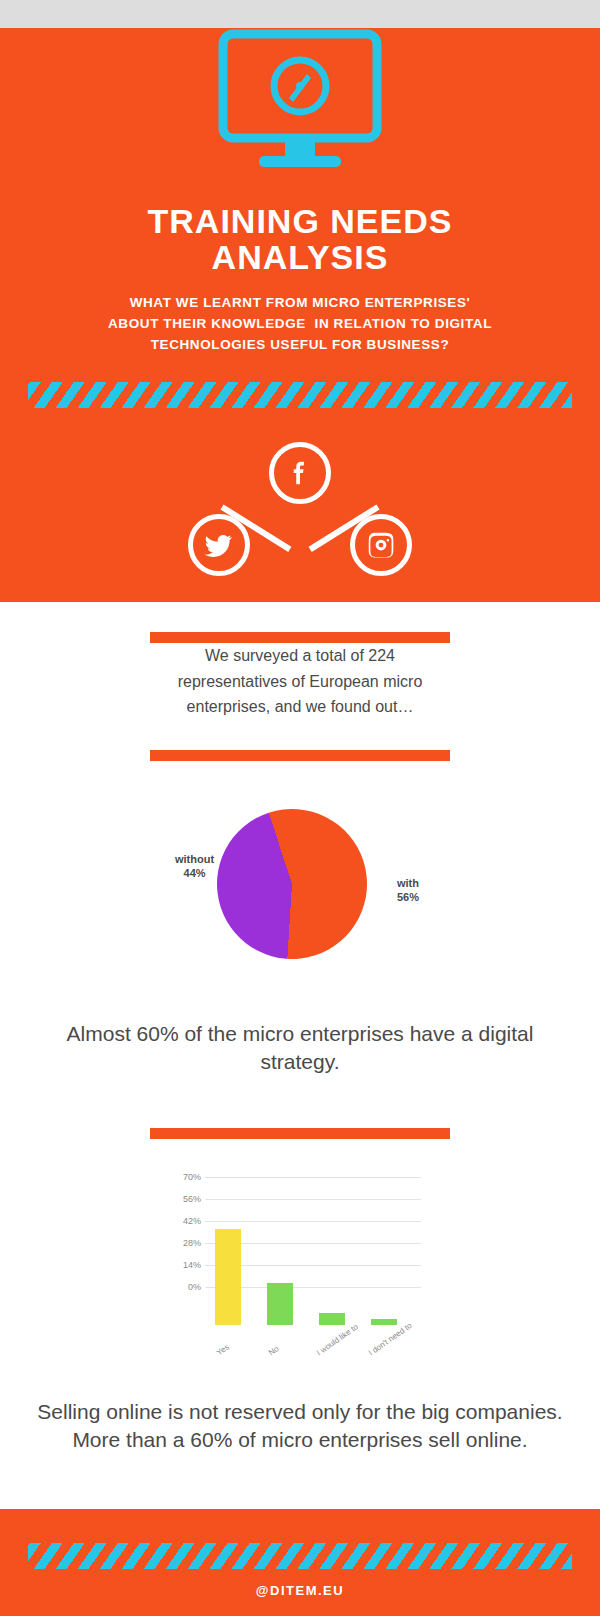Training Needs
Analysis
What we learnt from micro enterprises'
about their knowledge in relation to digital
technologies useful for business?
We surveyed a total of 224
representatives of European micro
enterprises, and we found out…
without
44%
with
56%
Almost 60% of the micro enterprises have a digital strategy.
70%
56%
42%
28%
14%
0%
Yes
No
I would like to
I don't need to
Selling online is not reserved only for the big companies. More than a 60% of micro enterprises sell online.
@DITEM.EU